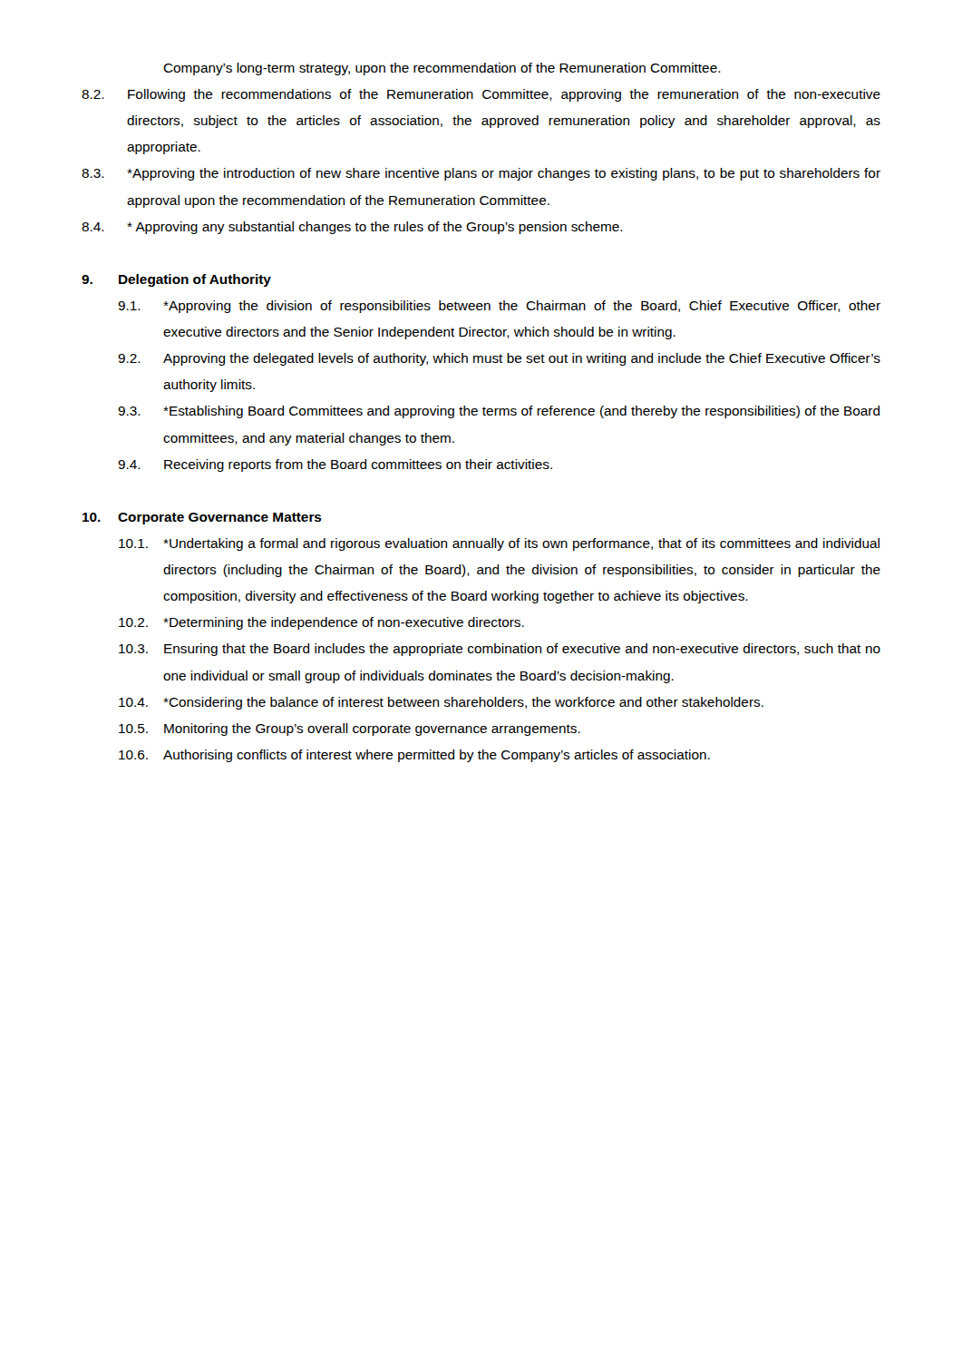Company’s long-term strategy, upon the recommendation of the Remuneration Committee.
8.2. Following the recommendations of the Remuneration Committee, approving the remuneration of the non-executive directors, subject to the articles of association, the approved remuneration policy and shareholder approval, as appropriate.
8.3.*Approving the introduction of new share incentive plans or major changes to existing plans, to be put to shareholders for approval upon the recommendation of the Remuneration Committee.
8.4.* Approving any substantial changes to the rules of the Group’s pension scheme.
9.
Delegation of Authority
9.1.*Approving the division of responsibilities between the Chairman of the Board, Chief Executive Officer, other executive directors and the Senior Independent Director, which should be in writing.
9.2. Approving the delegated levels of authority, which must be set out in writing and include the Chief Executive Officer’s authority limits.
9.3.*Establishing Board Committees and approving the terms of reference (and thereby the responsibilities) of the Board committees, and any material changes to them.
9.4. Receiving reports from the Board committees on their activities.
10.
Corporate Governance Matters
10.1.*Undertaking a formal and rigorous evaluation annually of its own performance, that of its committees and individual directors (including the Chairman of the Board), and the division of responsibilities, to consider in particular the composition, diversity and effectiveness of the Board working together to achieve its objectives.
10.2.*Determining the independence of non-executive directors.
10.3. Ensuring that the Board includes the appropriate combination of executive and non-executive directors, such that no one individual or small group of individuals dominates the Board’s decision-making.
10.4.*Considering the balance of interest between shareholders, the workforce and other stakeholders.
10.5. Monitoring the Group’s overall corporate governance arrangements.
10.6. Authorising conflicts of interest where permitted by the Company’s articles of association.